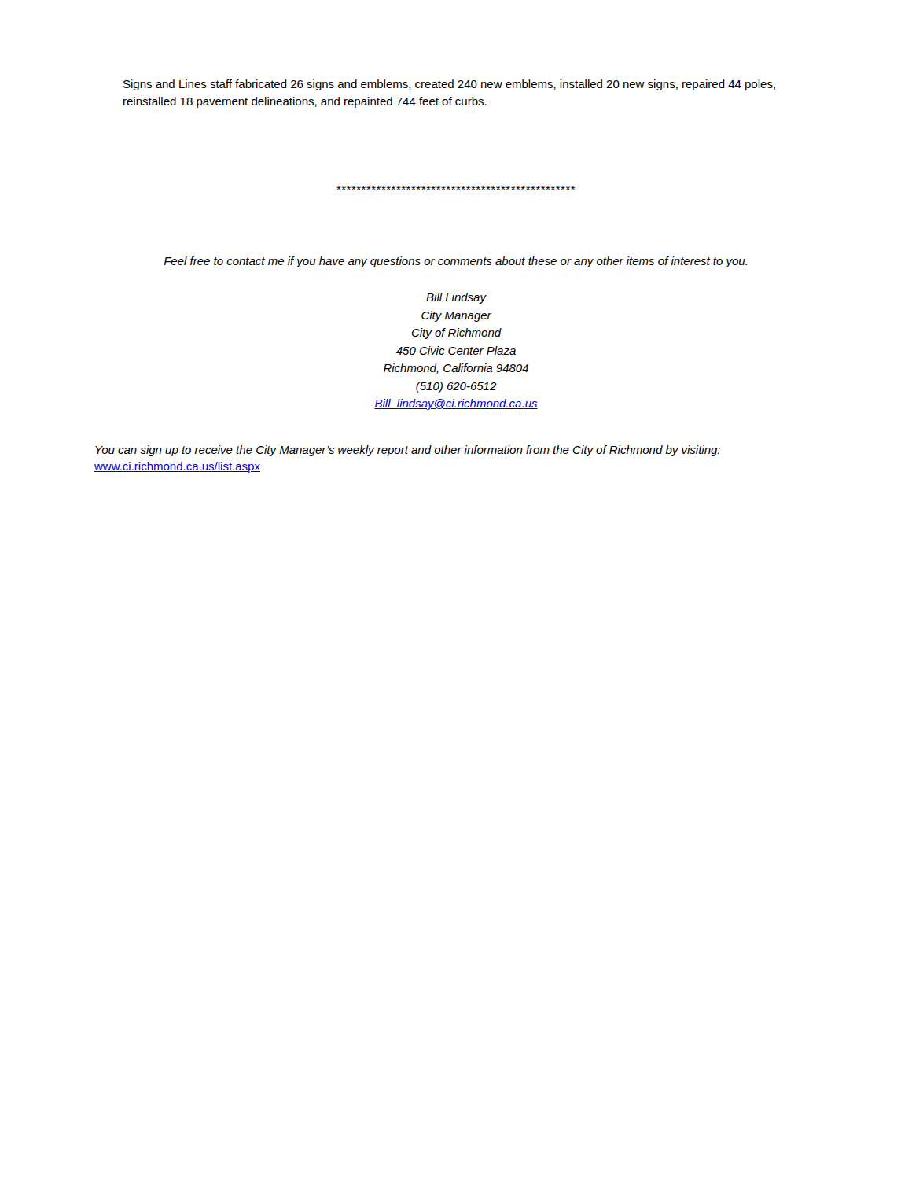Signs and Lines staff fabricated 26 signs and emblems, created 240 new emblems, installed 20 new signs, repaired 44 poles, reinstalled 18 pavement delineations, and repainted 744 feet of curbs.
************************************************
Feel free to contact me if you have any questions or comments about these or any other items of interest to you.
Bill Lindsay
City Manager
City of Richmond
450 Civic Center Plaza
Richmond, California 94804
(510) 620-6512
Bill_lindsay@ci.richmond.ca.us
You can sign up to receive the City Manager’s weekly report and other information from the City of Richmond by visiting: www.ci.richmond.ca.us/list.aspx